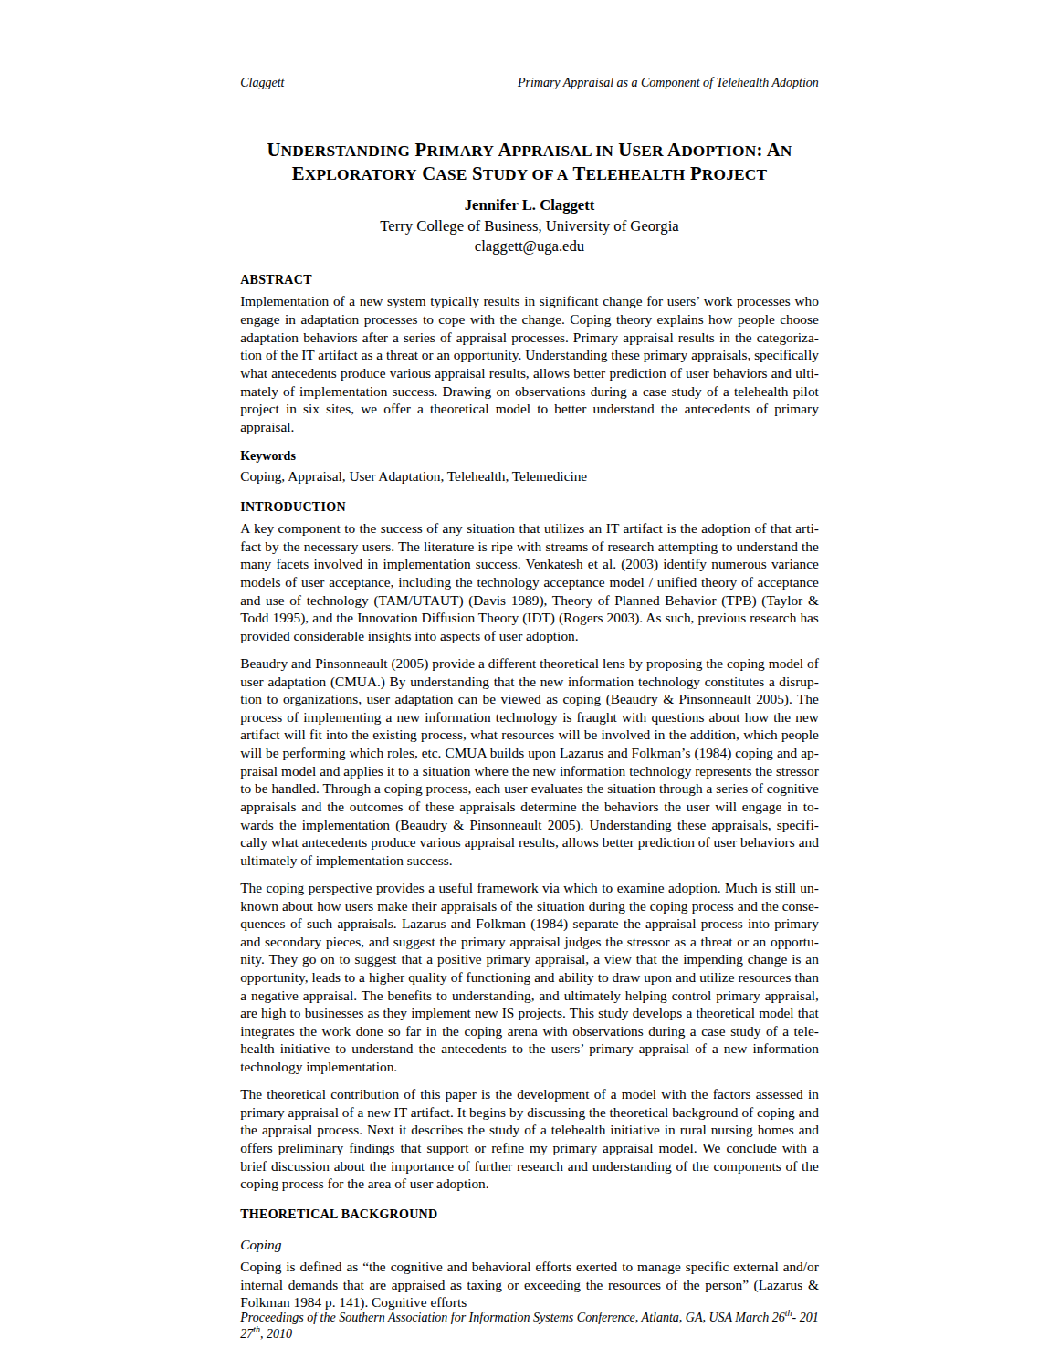Claggett
Primary Appraisal as a Component of Telehealth Adoption
UNDERSTANDING PRIMARY APPRAISAL IN USER ADOPTION: AN
EXPLORATORY CASE STUDY OF A TELEHEALTH PROJECT
Jennifer L. Claggett
Terry College of Business, University of Georgia
claggett@uga.edu
Abstract
Implementation of a new system typically results in significant change for users’ work processes who engage in adaptation processes to cope with the change. Coping theory explains how people choose adaptation behaviors after a series of appraisal processes. Primary appraisal results in the categorization of the IT artifact as a threat or an opportunity. Understanding these primary appraisals, specifically what antecedents produce various appraisal results, allows better prediction of user behaviors and ultimately of implementation success. Drawing on observations during a case study of a telehealth pilot project in six sites, we offer a theoretical model to better understand the antecedents of primary appraisal.
Keywords
Coping, Appraisal, User Adaptation, Telehealth, Telemedicine
Introduction
A key component to the success of any situation that utilizes an IT artifact is the adoption of that artifact by the necessary users. The literature is ripe with streams of research attempting to understand the many facets involved in implementation success. Venkatesh et al. (2003) identify numerous variance models of user acceptance, including the technology acceptance model / unified theory of acceptance and use of technology (TAM/UTAUT) (Davis 1989), Theory of Planned Behavior (TPB) (Taylor & Todd 1995), and the Innovation Diffusion Theory (IDT) (Rogers 2003). As such, previous research has provided considerable insights into aspects of user adoption.
Beaudry and Pinsonneault (2005) provide a different theoretical lens by proposing the coping model of user adaptation (CMUA.) By understanding that the new information technology constitutes a disruption to organizations, user adaptation can be viewed as coping (Beaudry & Pinsonneault 2005). The process of implementing a new information technology is fraught with questions about how the new artifact will fit into the existing process, what resources will be involved in the addition, which people will be performing which roles, etc. CMUA builds upon Lazarus and Folkman’s (1984) coping and appraisal model and applies it to a situation where the new information technology represents the stressor to be handled. Through a coping process, each user evaluates the situation through a series of cognitive appraisals and the outcomes of these appraisals determine the behaviors the user will engage in towards the implementation (Beaudry & Pinsonneault 2005). Understanding these appraisals, specifically what antecedents produce various appraisal results, allows better prediction of user behaviors and ultimately of implementation success.
The coping perspective provides a useful framework via which to examine adoption. Much is still unknown about how users make their appraisals of the situation during the coping process and the consequences of such appraisals. Lazarus and Folkman (1984) separate the appraisal process into primary and secondary pieces, and suggest the primary appraisal judges the stressor as a threat or an opportunity. They go on to suggest that a positive primary appraisal, a view that the impending change is an opportunity, leads to a higher quality of functioning and ability to draw upon and utilize resources than a negative appraisal. The benefits to understanding, and ultimately helping control primary appraisal, are high to businesses as they implement new IS projects. This study develops a theoretical model that integrates the work done so far in the coping arena with observations during a case study of a telehealth initiative to understand the antecedents to the users’ primary appraisal of a new information technology implementation.
The theoretical contribution of this paper is the development of a model with the factors assessed in primary appraisal of a new IT artifact. It begins by discussing the theoretical background of coping and the appraisal process. Next it describes the study of a telehealth initiative in rural nursing homes and offers preliminary findings that support or refine my primary appraisal model. We conclude with a brief discussion about the importance of further research and understanding of the components of the coping process for the area of user adoption.
Theoretical Background
Coping
Coping is defined as “the cognitive and behavioral efforts exerted to manage specific external and/or internal demands that are appraised as taxing or exceeding the resources of the person” (Lazarus & Folkman 1984 p. 141). Cognitive efforts
Proceedings of the Southern Association for Information Systems Conference, Atlanta, GA, USA March 26th-27th, 2010
201